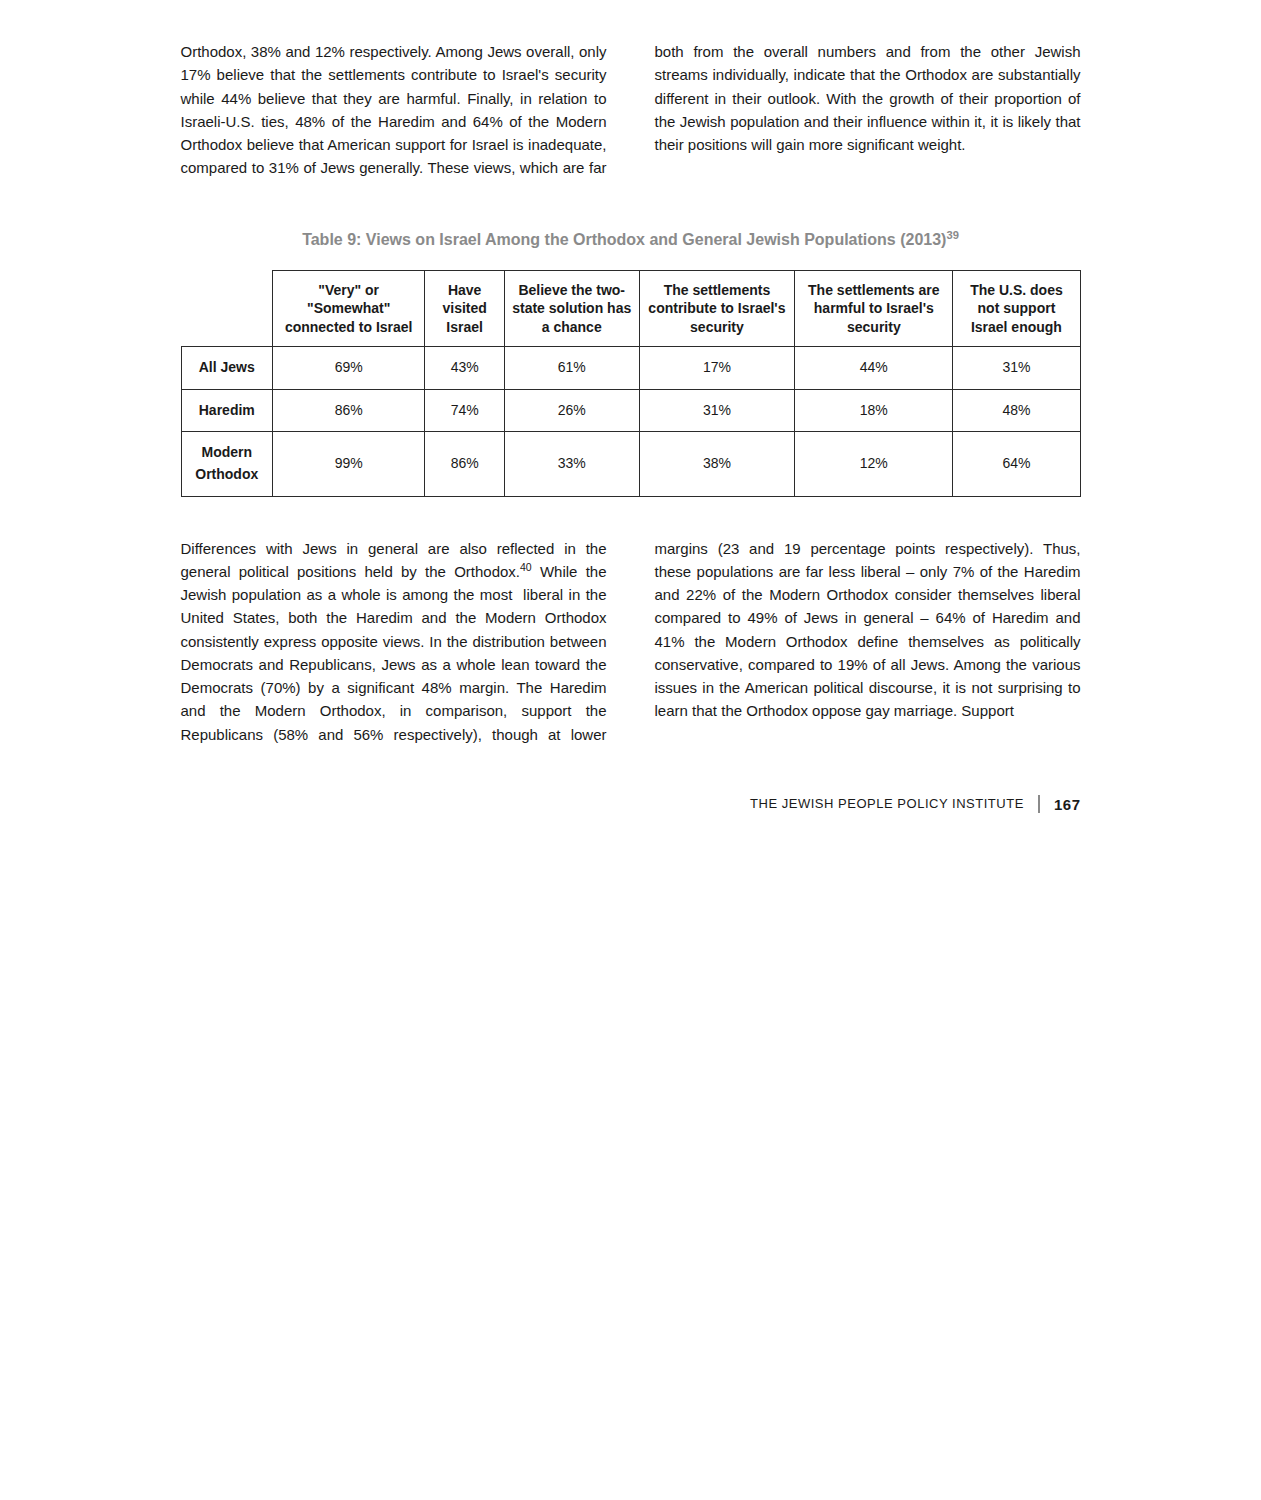Orthodox, 38% and 12% respectively. Among Jews overall, only 17% believe that the settlements contribute to Israel's security while 44% believe that they are harmful. Finally, in relation to Israeli-U.S. ties, 48% of the Haredim and 64% of the Modern Orthodox believe that American support for Israel is inadequate, compared to 31% of Jews generally. These views, which are far both from the overall numbers and from the other Jewish streams individually, indicate that the Orthodox are substantially different in their outlook. With the growth of their proportion of the Jewish population and their influence within it, it is likely that their positions will gain more significant weight.
Table 9: Views on Israel Among the Orthodox and General Jewish Populations (2013)39
| | "Very" or "Somewhat" connected to Israel | Have visited Israel | Believe the two-state solution has a chance | The settlements contribute to Israel's security | The settlements are harmful to Israel's security | The U.S. does not support Israel enough |
| --- | --- | --- | --- | --- | --- | --- |
| All Jews | 69% | 43% | 61% | 17% | 44% | 31% |
| Haredim | 86% | 74% | 26% | 31% | 18% | 48% |
| Modern Orthodox | 99% | 86% | 33% | 38% | 12% | 64% |
Differences with Jews in general are also reflected in the general political positions held by the Orthodox.40 While the Jewish population as a whole is among the most liberal in the United States, both the Haredim and the Modern Orthodox consistently express opposite views. In the distribution between Democrats and Republicans, Jews as a whole lean toward the Democrats (70%) by a significant 48% margin. The Haredim and the Modern Orthodox, in comparison, support the Republicans (58% and 56% respectively), though at lower margins (23 and 19 percentage points respectively). Thus, these populations are far less liberal – only 7% of the Haredim and 22% of the Modern Orthodox consider themselves liberal compared to 49% of Jews in general – 64% of Haredim and 41% the Modern Orthodox define themselves as politically conservative, compared to 19% of all Jews. Among the various issues in the American political discourse, it is not surprising to learn that the Orthodox oppose gay marriage. Support
THE JEWISH PEOPLE POLICY INSTITUTE 167